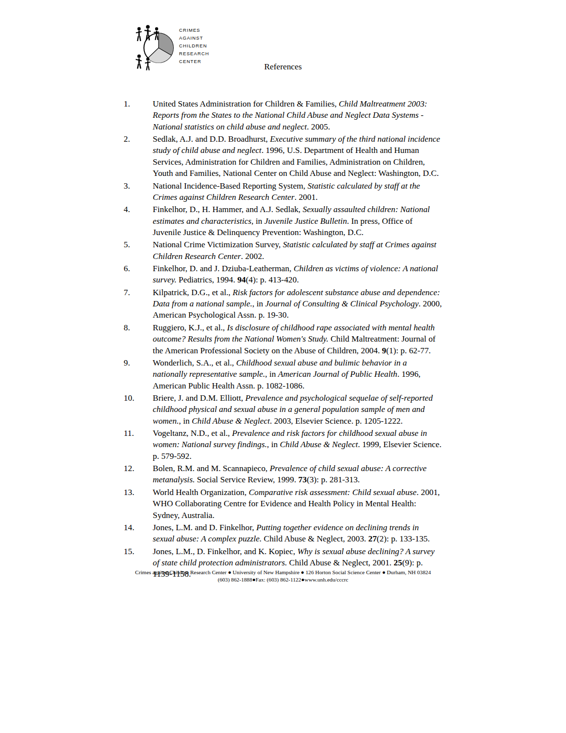CRIMES AGAINST CHILDREN RESEARCH CENTER
References
United States Administration for Children & Families, Child Maltreatment 2003: Reports from the States to the National Child Abuse and Neglect Data Systems - National statistics on child abuse and neglect. 2005.
Sedlak, A.J. and D.D. Broadhurst, Executive summary of the third national incidence study of child abuse and neglect. 1996, U.S. Department of Health and Human Services, Administration for Children and Families, Administration on Children, Youth and Families, National Center on Child Abuse and Neglect: Washington, D.C.
National Incidence-Based Reporting System, Statistic calculated by staff at the Crimes against Children Research Center. 2001.
Finkelhor, D., H. Hammer, and A.J. Sedlak, Sexually assaulted children: National estimates and characteristics, in Juvenile Justice Bulletin. In press, Office of Juvenile Justice & Delinquency Prevention: Washington, D.C.
National Crime Victimization Survey, Statistic calculated by staff at Crimes against Children Research Center. 2002.
Finkelhor, D. and J. Dziuba-Leatherman, Children as victims of violence: A national survey. Pediatrics, 1994. 94(4): p. 413-420.
Kilpatrick, D.G., et al., Risk factors for adolescent substance abuse and dependence: Data from a national sample., in Journal of Consulting & Clinical Psychology. 2000, American Psychological Assn. p. 19-30.
Ruggiero, K.J., et al., Is disclosure of childhood rape associated with mental health outcome? Results from the National Women's Study. Child Maltreatment: Journal of the American Professional Society on the Abuse of Children, 2004. 9(1): p. 62-77.
Wonderlich, S.A., et al., Childhood sexual abuse and bulimic behavior in a nationally representative sample., in American Journal of Public Health. 1996, American Public Health Assn. p. 1082-1086.
Briere, J. and D.M. Elliott, Prevalence and psychological sequelae of self-reported childhood physical and sexual abuse in a general population sample of men and women., in Child Abuse & Neglect. 2003, Elsevier Science. p. 1205-1222.
Vogeltanz, N.D., et al., Prevalence and risk factors for childhood sexual abuse in women: National survey findings., in Child Abuse & Neglect. 1999, Elsevier Science. p. 579-592.
Bolen, R.M. and M. Scannapieco, Prevalence of child sexual abuse: A corrective metanalysis. Social Service Review, 1999. 73(3): p. 281-313.
World Health Organization, Comparative risk assessment: Child sexual abuse. 2001, WHO Collaborating Centre for Evidence and Health Policy in Mental Health: Sydney, Australia.
Jones, L.M. and D. Finkelhor, Putting together evidence on declining trends in sexual abuse: A complex puzzle. Child Abuse & Neglect, 2003. 27(2): p. 133-135.
Jones, L.M., D. Finkelhor, and K. Kopiec, Why is sexual abuse declining? A survey of state child protection administrators. Child Abuse & Neglect, 2001. 25(9): p. 1139-1158.
Crimes against Children Research Center ● University of New Hampshire ● 126 Horton Social Science Center ● Durham, NH 03824
(603) 862-1888●Fax: (603) 862-1122●www.unh.edu/cccrc